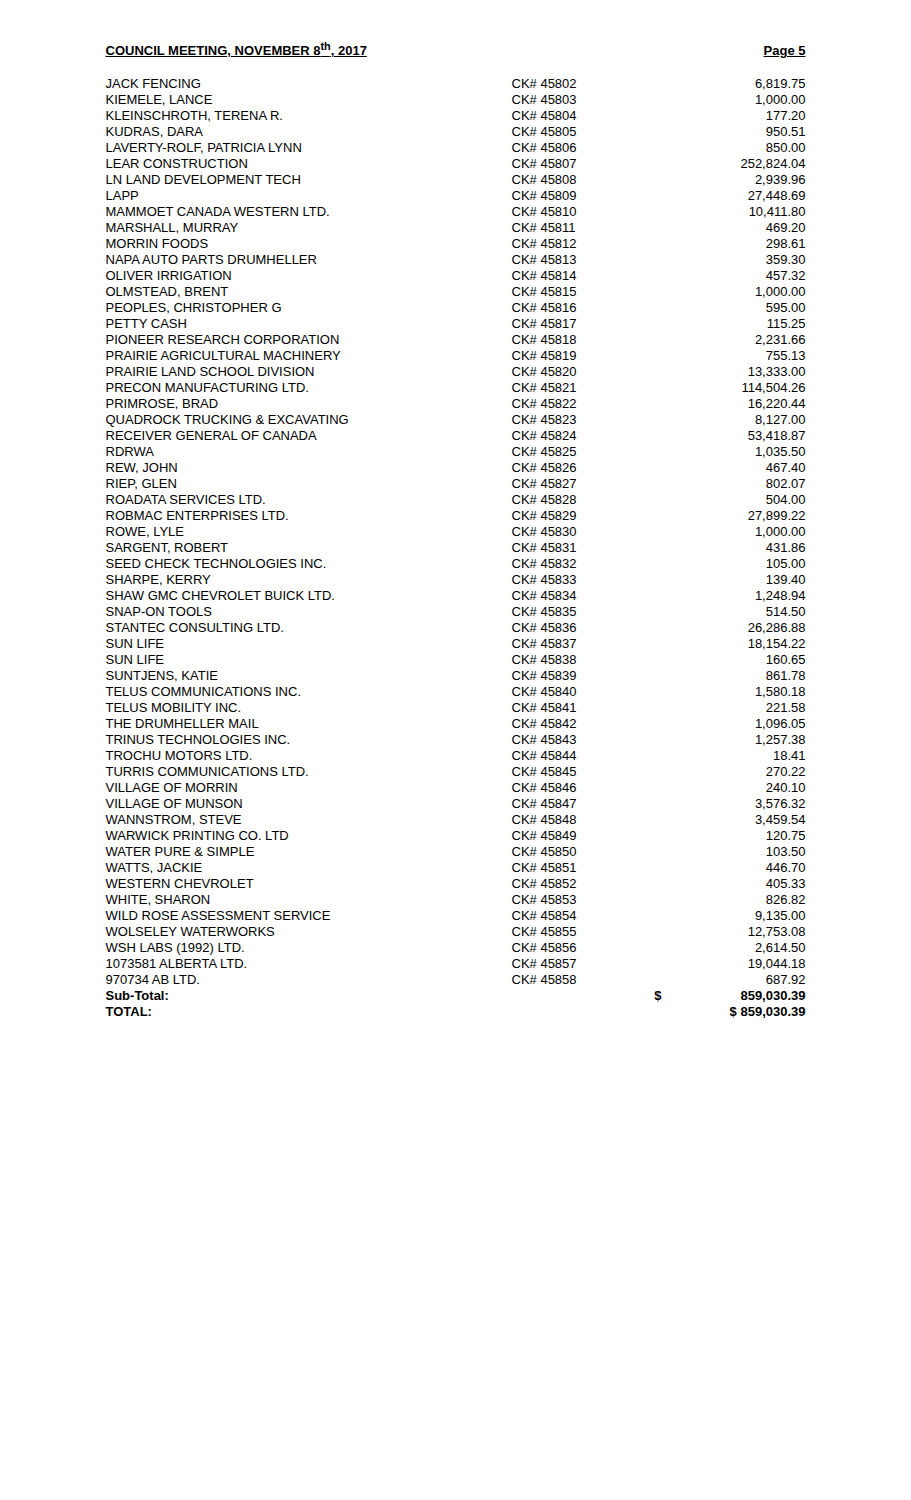COUNCIL MEETING, NOVEMBER 8th, 2017 Page 5
| JACK FENCING | CK# 45802 | 6,819.75 |
| KIEMELE, LANCE | CK# 45803 | 1,000.00 |
| KLEINSCHROTH, TERENA R. | CK# 45804 | 177.20 |
| KUDRAS, DARA | CK# 45805 | 950.51 |
| LAVERTY-ROLF, PATRICIA LYNN | CK# 45806 | 850.00 |
| LEAR CONSTRUCTION | CK# 45807 | 252,824.04 |
| LN LAND DEVELOPMENT TECH | CK# 45808 | 2,939.96 |
| LAPP | CK# 45809 | 27,448.69 |
| MAMMOET CANADA WESTERN LTD. | CK# 45810 | 10,411.80 |
| MARSHALL, MURRAY | CK# 45811 | 469.20 |
| MORRIN FOODS | CK# 45812 | 298.61 |
| NAPA AUTO PARTS DRUMHELLER | CK# 45813 | 359.30 |
| OLIVER IRRIGATION | CK# 45814 | 457.32 |
| OLMSTEAD, BRENT | CK# 45815 | 1,000.00 |
| PEOPLES, CHRISTOPHER G | CK# 45816 | 595.00 |
| PETTY CASH | CK# 45817 | 115.25 |
| PIONEER RESEARCH CORPORATION | CK# 45818 | 2,231.66 |
| PRAIRIE AGRICULTURAL MACHINERY | CK# 45819 | 755.13 |
| PRAIRIE LAND SCHOOL DIVISION | CK# 45820 | 13,333.00 |
| PRECON MANUFACTURING LTD. | CK# 45821 | 114,504.26 |
| PRIMROSE, BRAD | CK# 45822 | 16,220.44 |
| QUADROCK TRUCKING & EXCAVATING | CK# 45823 | 8,127.00 |
| RECEIVER GENERAL OF CANADA | CK# 45824 | 53,418.87 |
| RDRWA | CK# 45825 | 1,035.50 |
| REW, JOHN | CK# 45826 | 467.40 |
| RIEP, GLEN | CK# 45827 | 802.07 |
| ROADATA SERVICES LTD. | CK# 45828 | 504.00 |
| ROBMAC ENTERPRISES LTD. | CK# 45829 | 27,899.22 |
| ROWE, LYLE | CK# 45830 | 1,000.00 |
| SARGENT, ROBERT | CK# 45831 | 431.86 |
| SEED CHECK TECHNOLOGIES INC. | CK# 45832 | 105.00 |
| SHARPE, KERRY | CK# 45833 | 139.40 |
| SHAW GMC CHEVROLET BUICK LTD. | CK# 45834 | 1,248.94 |
| SNAP-ON TOOLS | CK# 45835 | 514.50 |
| STANTEC CONSULTING LTD. | CK# 45836 | 26,286.88 |
| SUN LIFE | CK# 45837 | 18,154.22 |
| SUN LIFE | CK# 45838 | 160.65 |
| SUNTJENS, KATIE | CK# 45839 | 861.78 |
| TELUS COMMUNICATIONS INC. | CK# 45840 | 1,580.18 |
| TELUS MOBILITY INC. | CK# 45841 | 221.58 |
| THE DRUMHELLER MAIL | CK# 45842 | 1,096.05 |
| TRINUS TECHNOLOGIES INC. | CK# 45843 | 1,257.38 |
| TROCHU MOTORS LTD. | CK# 45844 | 18.41 |
| TURRIS COMMUNICATIONS LTD. | CK# 45845 | 270.22 |
| VILLAGE OF MORRIN | CK# 45846 | 240.10 |
| VILLAGE OF MUNSON | CK# 45847 | 3,576.32 |
| WANNSTROM, STEVE | CK# 45848 | 3,459.54 |
| WARWICK PRINTING CO. LTD | CK# 45849 | 120.75 |
| WATER PURE & SIMPLE | CK# 45850 | 103.50 |
| WATTS, JACKIE | CK# 45851 | 446.70 |
| WESTERN CHEVROLET | CK# 45852 | 405.33 |
| WHITE, SHARON | CK# 45853 | 826.82 |
| WILD ROSE ASSESSMENT SERVICE | CK# 45854 | 9,135.00 |
| WOLSELEY WATERWORKS | CK# 45855 | 12,753.08 |
| WSH LABS (1992) LTD. | CK# 45856 | 2,614.50 |
| 1073581 ALBERTA LTD. | CK# 45857 | 19,044.18 |
| 970734 AB LTD. | CK# 45858 | 687.92 |
| Sub-Total: | $ | 859,030.39 |
| TOTAL: | | $ 859,030.39 |